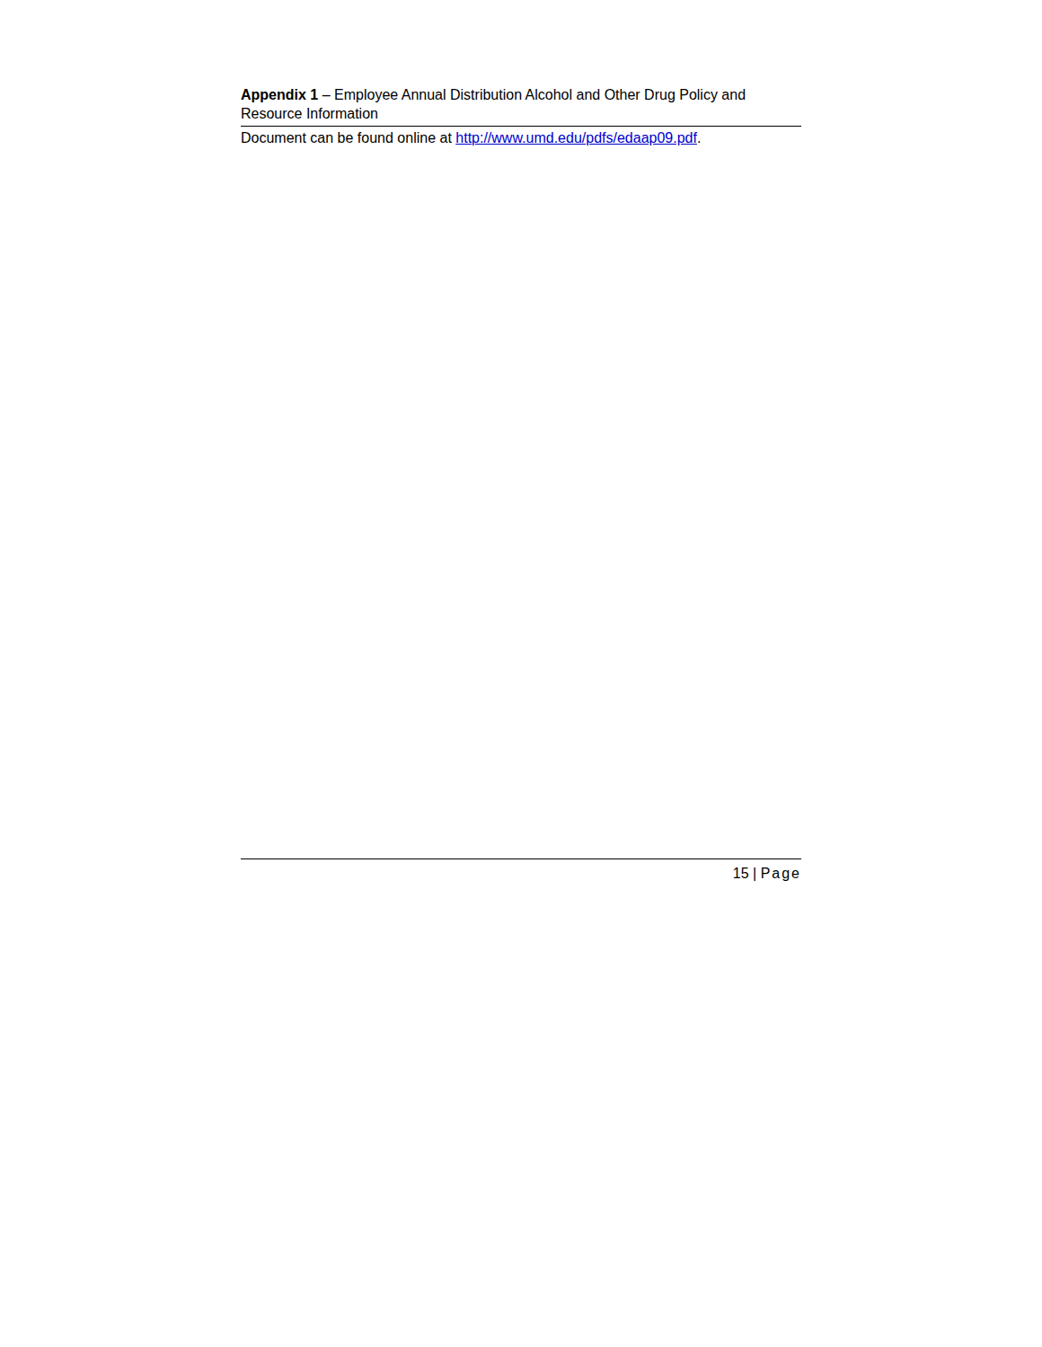Appendix 1 – Employee Annual Distribution Alcohol and Other Drug Policy and Resource Information
Document can be found online at http://www.umd.edu/pdfs/edaap09.pdf.
15 | Page